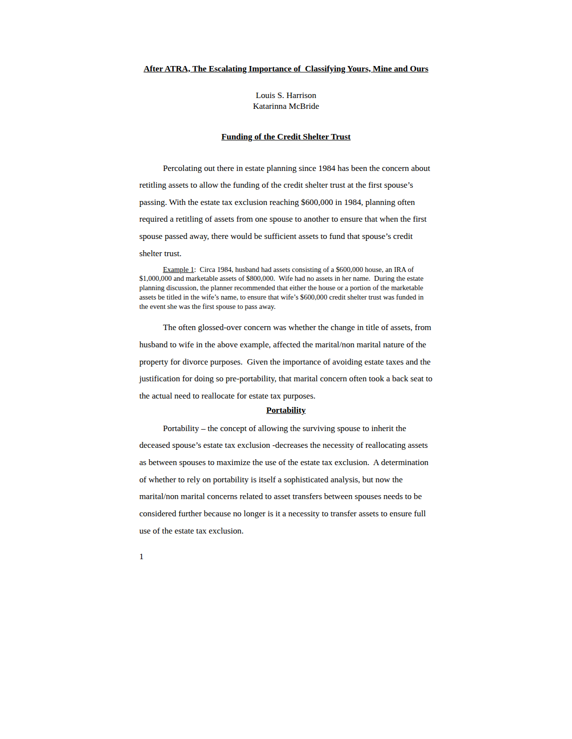After ATRA, The Escalating Importance of Classifying Yours, Mine and Ours
Louis S. Harrison Katarinna McBride
Funding of the Credit Shelter Trust
Percolating out there in estate planning since 1984 has been the concern about retitling assets to allow the funding of the credit shelter trust at the first spouse’s passing. With the estate tax exclusion reaching $600,000 in 1984, planning often required a retitling of assets from one spouse to another to ensure that when the first spouse passed away, there would be sufficient assets to fund that spouse’s credit shelter trust.
Example 1: Circa 1984, husband had assets consisting of a $600,000 house, an IRA of $1,000,000 and marketable assets of $800,000. Wife had no assets in her name. During the estate planning discussion, the planner recommended that either the house or a portion of the marketable assets be titled in the wife’s name, to ensure that wife’s $600,000 credit shelter trust was funded in the event she was the first spouse to pass away.
The often glossed-over concern was whether the change in title of assets, from husband to wife in the above example, affected the marital/non marital nature of the property for divorce purposes. Given the importance of avoiding estate taxes and the justification for doing so pre-portability, that marital concern often took a back seat to the actual need to reallocate for estate tax purposes.
Portability
Portability – the concept of allowing the surviving spouse to inherit the deceased spouse’s estate tax exclusion -decreases the necessity of reallocating assets as between spouses to maximize the use of the estate tax exclusion. A determination of whether to rely on portability is itself a sophisticated analysis, but now the marital/non marital concerns related to asset transfers between spouses needs to be considered further because no longer is it a necessity to transfer assets to ensure full use of the estate tax exclusion.
1